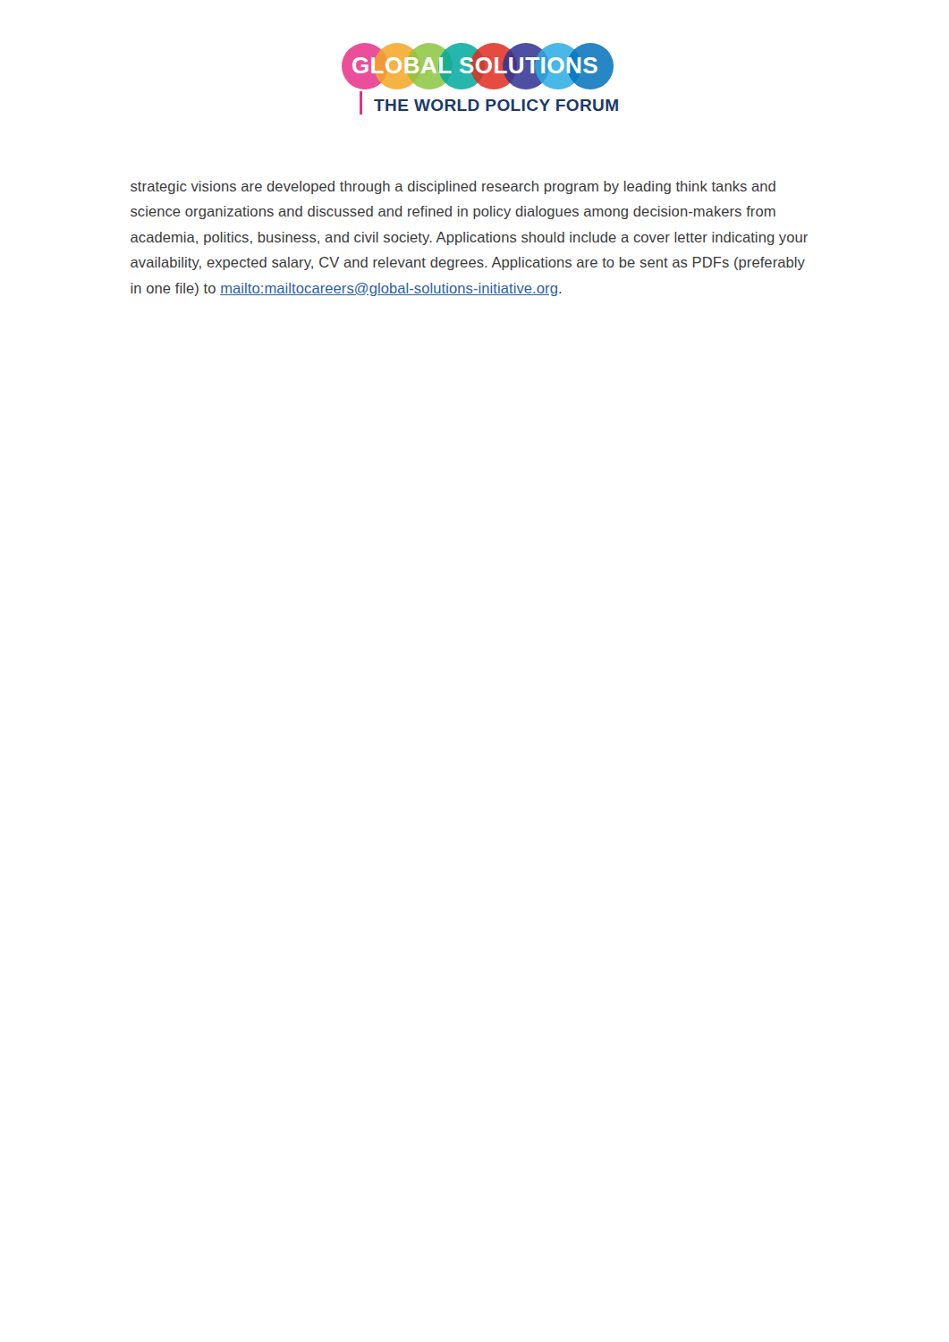GLOBAL SOLUTIONS THE WORLD POLICY FORUM
strategic visions are developed through a disciplined research program by leading think tanks and science organizations and discussed and refined in policy dialogues among decision-makers from academia, politics, business, and civil society. Applications should include a cover letter indicating your availability, expected salary, CV and relevant degrees. Applications are to be sent as PDFs (preferably in one file) to mailto:mailtocareers@global-solutions-initiative.org.